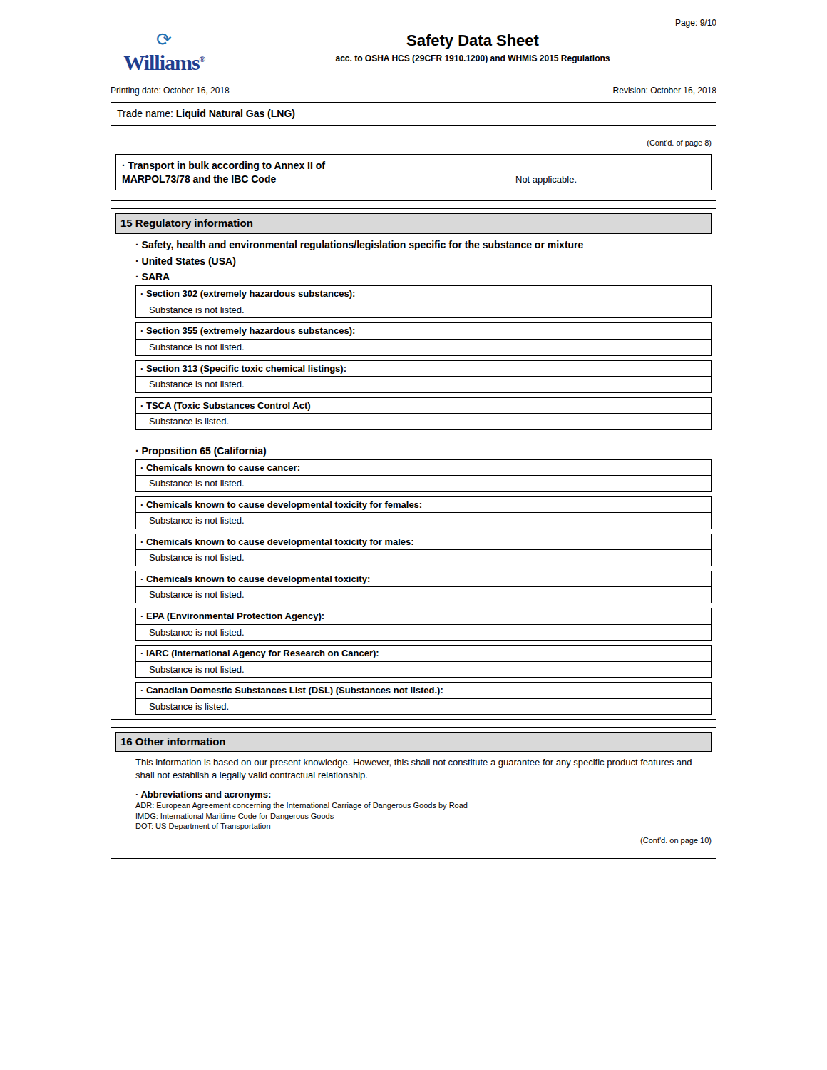Page: 9/10
⟳
Williams®
Safety Data Sheet
acc. to OSHA HCS (29CFR 1910.1200) and WHMIS 2015 Regulations
Printing date: October 16, 2018
Revision: October 16, 2018
Trade name: Liquid Natural Gas (LNG)
(Cont'd. of page 8)
· Transport in bulk according to Annex II of
MARPOL73/78 and the IBC Code
Not applicable.
15 Regulatory information
· Safety, health and environmental regulations/legislation specific for the substance or mixture
· United States (USA)
· SARA
· Section 302 (extremely hazardous substances):
Substance is not listed.
· Section 355 (extremely hazardous substances):
Substance is not listed.
· Section 313 (Specific toxic chemical listings):
Substance is not listed.
· TSCA (Toxic Substances Control Act)
Substance is listed.
· Proposition 65 (California)
· Chemicals known to cause cancer:
Substance is not listed.
· Chemicals known to cause developmental toxicity for females:
Substance is not listed.
· Chemicals known to cause developmental toxicity for males:
Substance is not listed.
· Chemicals known to cause developmental toxicity:
Substance is not listed.
· EPA (Environmental Protection Agency):
Substance is not listed.
· IARC (International Agency for Research on Cancer):
Substance is not listed.
· Canadian Domestic Substances List (DSL) (Substances not listed.):
Substance is listed.
16 Other information
This information is based on our present knowledge. However, this shall not constitute a guarantee for any specific product features and shall not establish a legally valid contractual relationship.
· Abbreviations and acronyms:
ADR: European Agreement concerning the International Carriage of Dangerous Goods by Road
IMDG: International Maritime Code for Dangerous Goods
DOT: US Department of Transportation
(Cont'd. on page 10)